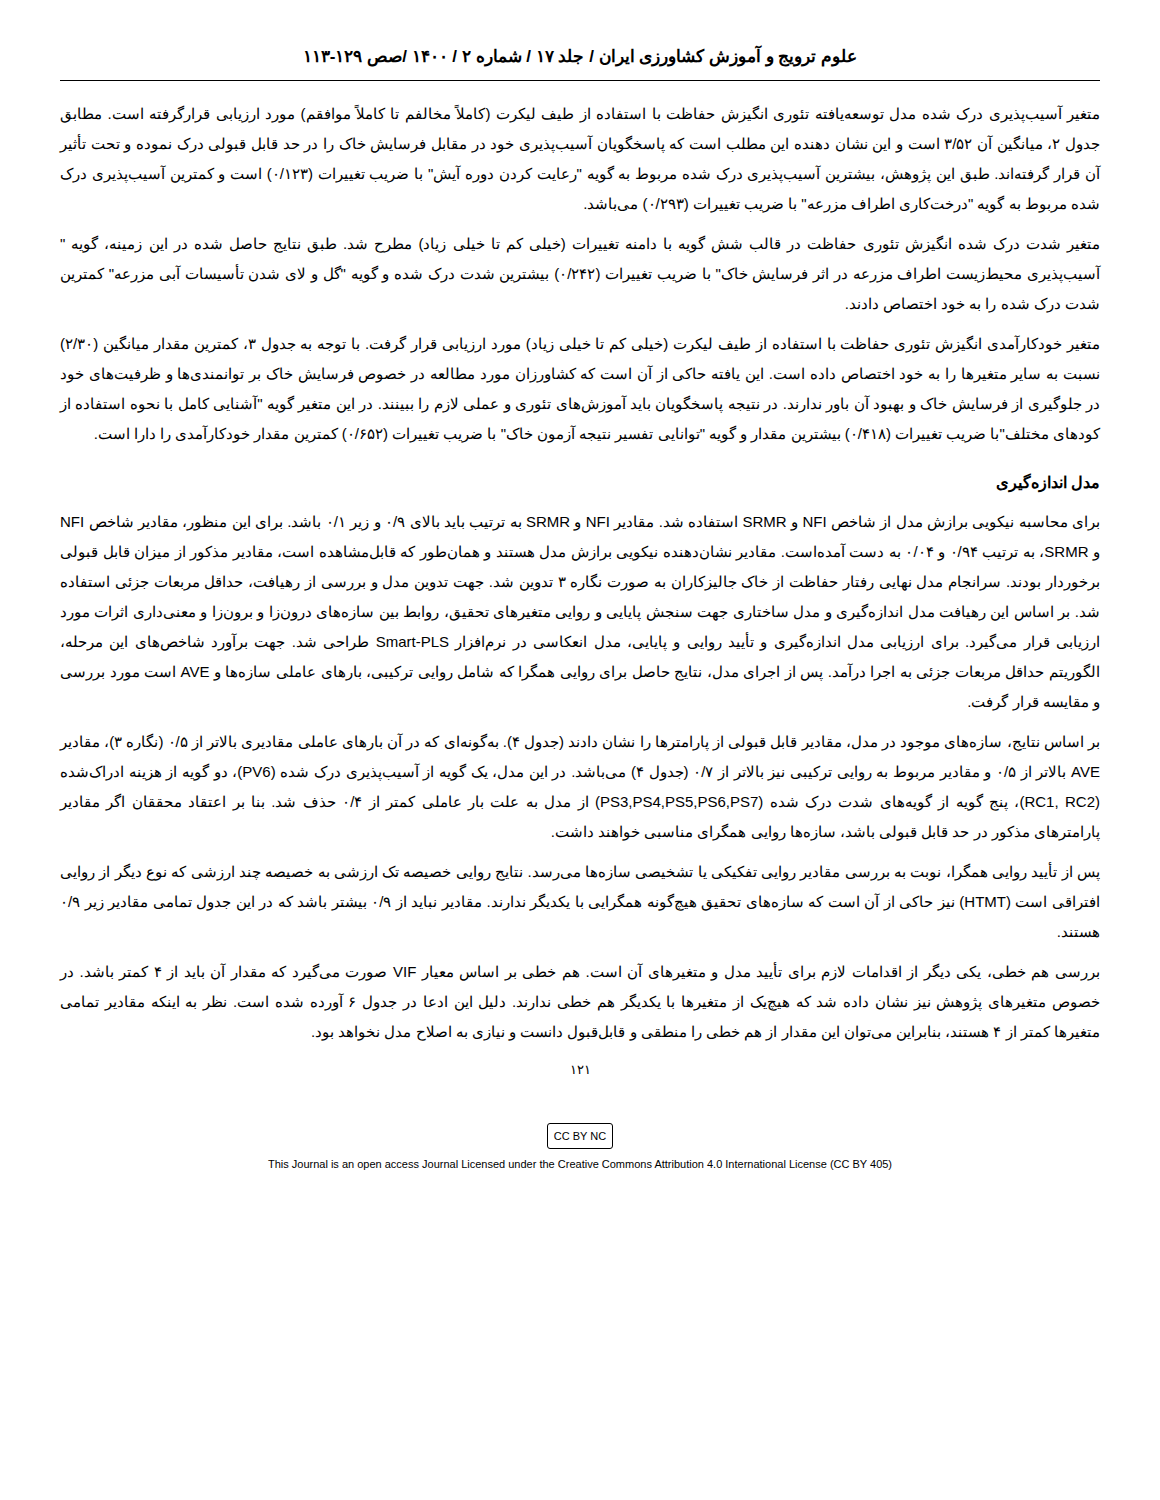علوم ترویج و آموزش کشاورزی ایران / جلد ۱۷ / شماره ۲ / ۱۴۰۰ /صص ۱۲۹-۱۱۳
متغیر آسیب‌پذیری درک شده مدل توسعه‌یافته تئوری انگیزش حفاظت با استفاده از طیف لیکرت (کاملاً مخالفم تا کاملاً موافقم) مورد ارزیابی قرارگرفته است. مطابق جدول ۲، میانگین آن ۳/۵۲ است و این نشان دهنده این مطلب است که پاسخگویان آسیب‌پذیری خود در مقابل فرسایش خاک را در حد قابل قبولی درک نموده و تحت تأثیر آن قرار گرفته‌اند. طبق این پژوهش، بیشترین آسیب‌پذیری درک شده مربوط به گویه "رعایت کردن دوره آیش" با ضریب تغییرات (۰/۱۲۳) است و کمترین آسیب‌پذیری درک شده مربوط به گویه "درخت‌کاری اطراف مزرعه" با ضریب تغییرات (۰/۲۹۳) می‌باشد.
متغیر شدت درک شده انگیزش تئوری حفاظت در قالب شش گویه با دامنه تغییرات (خیلی کم تا خیلی زیاد) مطرح شد. طبق نتایج حاصل شده در این زمینه، گویه " آسیب‌پذیری محیط‌زیست اطراف مزرعه در اثر فرسایش خاک" با ضریب تغییرات (۰/۲۴۲) بیشترین شدت درک شده و گویه "گل و لای شدن تأسیسات آبی مزرعه" کمترین شدت درک شده را به خود اختصاص دادند.
متغیر خودکارآمدی انگیزش تئوری حفاظت با استفاده از طیف لیکرت (خیلی کم تا خیلی زیاد) مورد ارزیابی قرار گرفت. با توجه به جدول ۳، کمترین مقدار میانگین (۲/۳۰) نسبت به سایر متغیرها را به خود اختصاص داده است. این یافته حاکی از آن است که کشاورزان مورد مطالعه در خصوص فرسایش خاک بر توانمندی‌ها و ظرفیت‌های خود در جلوگیری از فرسایش خاک و بهبود آن باور ندارند. در نتیجه پاسخگویان باید آموزش‌های تئوری و عملی لازم را ببینند. در این متغیر گویه "آشنایی کامل با نحوه استفاده از کودهای مختلف"با ضریب تغییرات (۰/۴۱۸) بیشترین مقدار و گویه "توانایی تفسیر نتیجه آزمون خاک" با ضریب تغییرات (۰/۶۵۲) کمترین مقدار خودکارآمدی را دارا است.
مدل اندازه‌گیری
برای محاسبه نیکویی برازش مدل از شاخص NFI و SRMR استفاده شد. مقادیر NFI و SRMR به ترتیب باید بالای ۰/۹ و زیر ۰/۱ باشد. برای این منظور، مقادیر شاخص NFI و SRMR، به ترتیب ۰/۹۴ و ۰/۰۴ به دست آمده‌است. مقادیر نشان‌دهنده نیکویی برازش مدل هستند و همان‌طور که قابل‌مشاهده است، مقادیر مذکور از میزان قابل قبولی برخوردار بودند. سرانجام مدل نهایی رفتار حفاظت از خاک جالیزکاران به صورت نگاره ۳ تدوین شد. جهت تدوین مدل و بررسی از رهیافت، حداقل مربعات جزئی استفاده شد. بر اساس این رهیافت مدل اندازه‌گیری و مدل ساختاری جهت سنجش پایایی و روایی متغیرهای تحقیق، روابط بین سازه‌های درون‌زا و برون‌زا و معنی‌داری اثرات مورد ارزیابی قرار می‌گیرد. برای ارزیابی مدل اندازه‌گیری و تأیید روایی و پایایی، مدل انعکاسی در نرم‌افزار Smart-PLS طراحی شد. جهت برآورد شاخص‌های این مرحله، الگوریتم حداقل مربعات جزئی به اجرا درآمد. پس از اجرای مدل، نتایج حاصل برای روایی همگرا که شامل روایی ترکیبی، بارهای عاملی سازه‌ها و AVE است مورد بررسی و مقایسه قرار گرفت.
بر اساس نتایج، سازه‌های موجود در مدل، مقادیر قابل قبولی از پارامترها را نشان دادند (جدول ۴). به‌گونه‌ای که در آن بارهای عاملی مقادیری بالاتر از ۰/۵ (نگاره ۳)، مقادیر AVE بالاتر از ۰/۵ و مقادیر مربوط به روایی ترکیبی نیز بالاتر از ۰/۷ (جدول ۴) می‌باشد. در این مدل، یک گویه از آسیب‌پذیری درک شده (PV6)، دو گویه از هزینه ادراک‌شده (RC1, RC2)، پنج گویه از گویه‌های شدت درک شده (PS3,PS4,PS5,PS6,PS7) از مدل به علت بار عاملی کمتر از ۰/۴ حذف شد. بنا بر اعتقاد محققان اگر مقادیر پارامترهای مذکور در حد قابل قبولی باشد، سازه‌ها روایی همگرای مناسبی خواهند داشت.
پس از تأیید روایی همگرا، نوبت به بررسی مقادیر روایی تفکیکی یا تشخیصی سازه‌ها می‌رسد. نتایج روایی خصیصه تک ارزشی به خصیصه چند ارزشی که نوع دیگر از روایی افتراقی است (HTMT) نیز حاکی از آن است که سازه‌های تحقیق هیچ‌گونه همگرایی با یکدیگر ندارند. مقادیر نباید از ۰/۹ بیشتر باشد که در این جدول تمامی مقادیر زیر ۰/۹ هستند.
بررسی هم خطی، یکی دیگر از اقدامات لازم برای تأیید مدل و متغیرهای آن است. هم خطی بر اساس معیار VIF صورت می‌گیرد که مقدار آن باید از ۴ کمتر باشد. در خصوص متغیرهای پژوهش نیز نشان داده شد که هیچ‌یک از متغیرها با یکدیگر هم خطی ندارند. دلیل این ادعا در جدول ۶ آورده شده است. نظر به اینکه مقادیر تمامی متغیرها کمتر از ۴ هستند، بنابراین می‌توان این مقدار از هم خطی را منطقی و قابل‌قبول دانست و نیازی به اصلاح مدل نخواهد بود.
۱۲۱
CC BY NC
This Journal is an open access Journal Licensed under the Creative Commons Attribution 4.0 International License (CC BY 405)